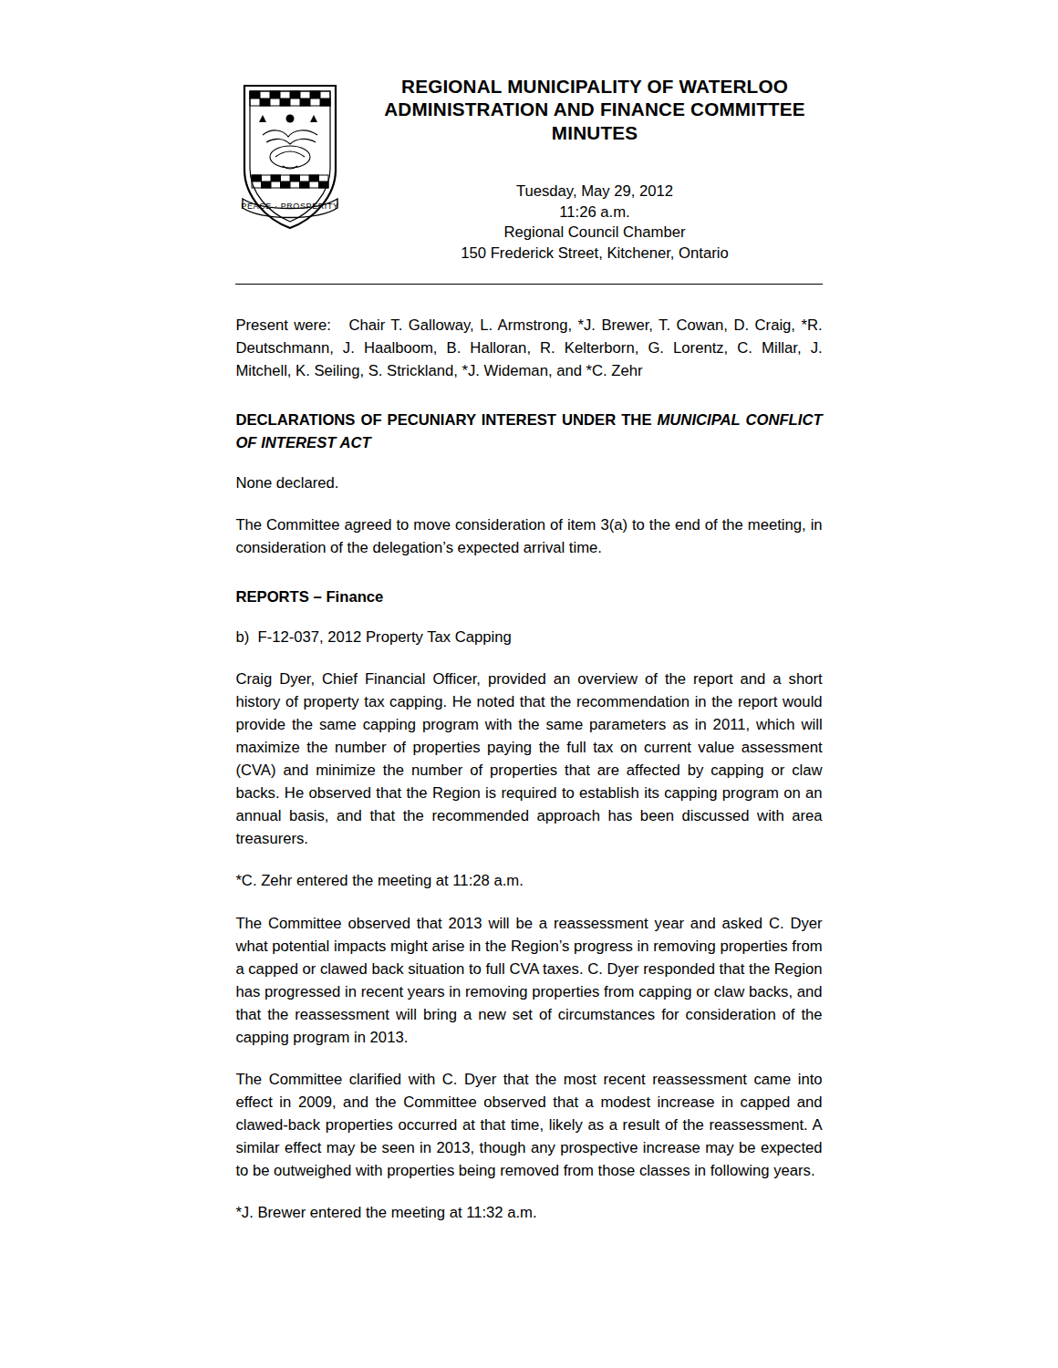PEACE · PROSPERITY
REGIONAL MUNICIPALITY OF WATERLOO
ADMINISTRATION AND FINANCE COMMITTEE
MINUTES
Tuesday, May 29, 2012
11:26 a.m.
Regional Council Chamber
150 Frederick Street, Kitchener, Ontario
Present were: Chair T. Galloway, L. Armstrong, *J. Brewer, T. Cowan, D. Craig, *R. Deutschmann, J. Haalboom, B. Halloran, R. Kelterborn, G. Lorentz, C. Millar, J. Mitchell, K. Seiling, S. Strickland, *J. Wideman, and *C. Zehr
DECLARATIONS OF PECUNIARY INTEREST UNDER THE MUNICIPAL CONFLICT OF INTEREST ACT
None declared.
The Committee agreed to move consideration of item 3(a) to the end of the meeting, in consideration of the delegation’s expected arrival time.
REPORTS – Finance
b) F-12-037, 2012 Property Tax Capping
Craig Dyer, Chief Financial Officer, provided an overview of the report and a short history of property tax capping. He noted that the recommendation in the report would provide the same capping program with the same parameters as in 2011, which will maximize the number of properties paying the full tax on current value assessment (CVA) and minimize the number of properties that are affected by capping or claw backs. He observed that the Region is required to establish its capping program on an annual basis, and that the recommended approach has been discussed with area treasurers.
*C. Zehr entered the meeting at 11:28 a.m.
The Committee observed that 2013 will be a reassessment year and asked C. Dyer what potential impacts might arise in the Region’s progress in removing properties from a capped or clawed back situation to full CVA taxes. C. Dyer responded that the Region has progressed in recent years in removing properties from capping or claw backs, and that the reassessment will bring a new set of circumstances for consideration of the capping program in 2013.
The Committee clarified with C. Dyer that the most recent reassessment came into effect in 2009, and the Committee observed that a modest increase in capped and clawed-back properties occurred at that time, likely as a result of the reassessment. A similar effect may be seen in 2013, though any prospective increase may be expected to be outweighed with properties being removed from those classes in following years.
*J. Brewer entered the meeting at 11:32 a.m.